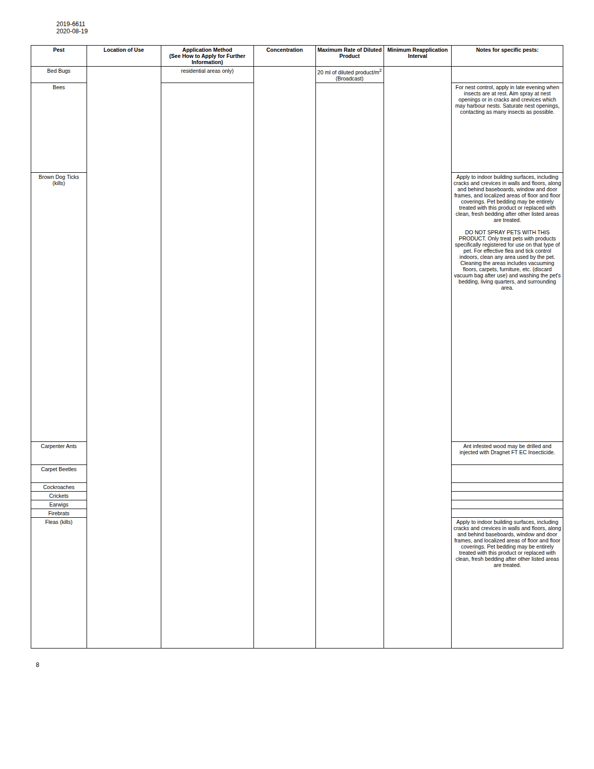2019-6611
2020-08-19
| Pest | Location of Use | Application Method (See How to Apply for Further Information) | Concentration | Maximum Rate of Diluted Product | Minimum Reapplication Interval | Notes for specific pests: |
| --- | --- | --- | --- | --- | --- | --- |
| Bed Bugs | | residential areas only) | | 20 ml of diluted product/m 2 (Broadcast) | | |
| Bees | | | For nest control, apply in late evening when insects are at rest. Aim spray at nest openings or in cracks and crevices which may harbour nests. Saturate nest openings, contacting as many insects as possible. |
| Brown Dog Ticks (kills) | Apply to indoor building surfaces, including cracks and crevices in walls and floors, along and behind baseboards, window and door frames, and localized areas of floor and floor coverings. Pet bedding may be entirely treated with this product or replaced with clean, fresh bedding after other listed areas are treated. DO NOT SPRAY PETS WITH THIS PRODUCT. Only treat pets with products specifically registered for use on that type of pet. For effective flea and tick control indoors, clean any area used by the pet. Cleaning the areas includes vacuuming floors, carpets, furniture, etc. (discard vacuum bag after use) and washing the pet's bedding, living quarters, and surrounding area. |
| Carpenter Ants | Ant infested wood may be drilled and injected with Dragnet FT EC Insecticide. |
| Carpet Beetles | |
| Cockroaches | |
| Crickets | |
| Earwigs | |
| Firebrats | |
| Fleas (kills) | Apply to indoor building surfaces, including cracks and crevices in walls and floors, along and behind baseboards, window and door frames, and localized areas of floor and floor coverings. Pet bedding may be entirely treated with this product or replaced with clean, fresh bedding after other listed areas are treated. |
8